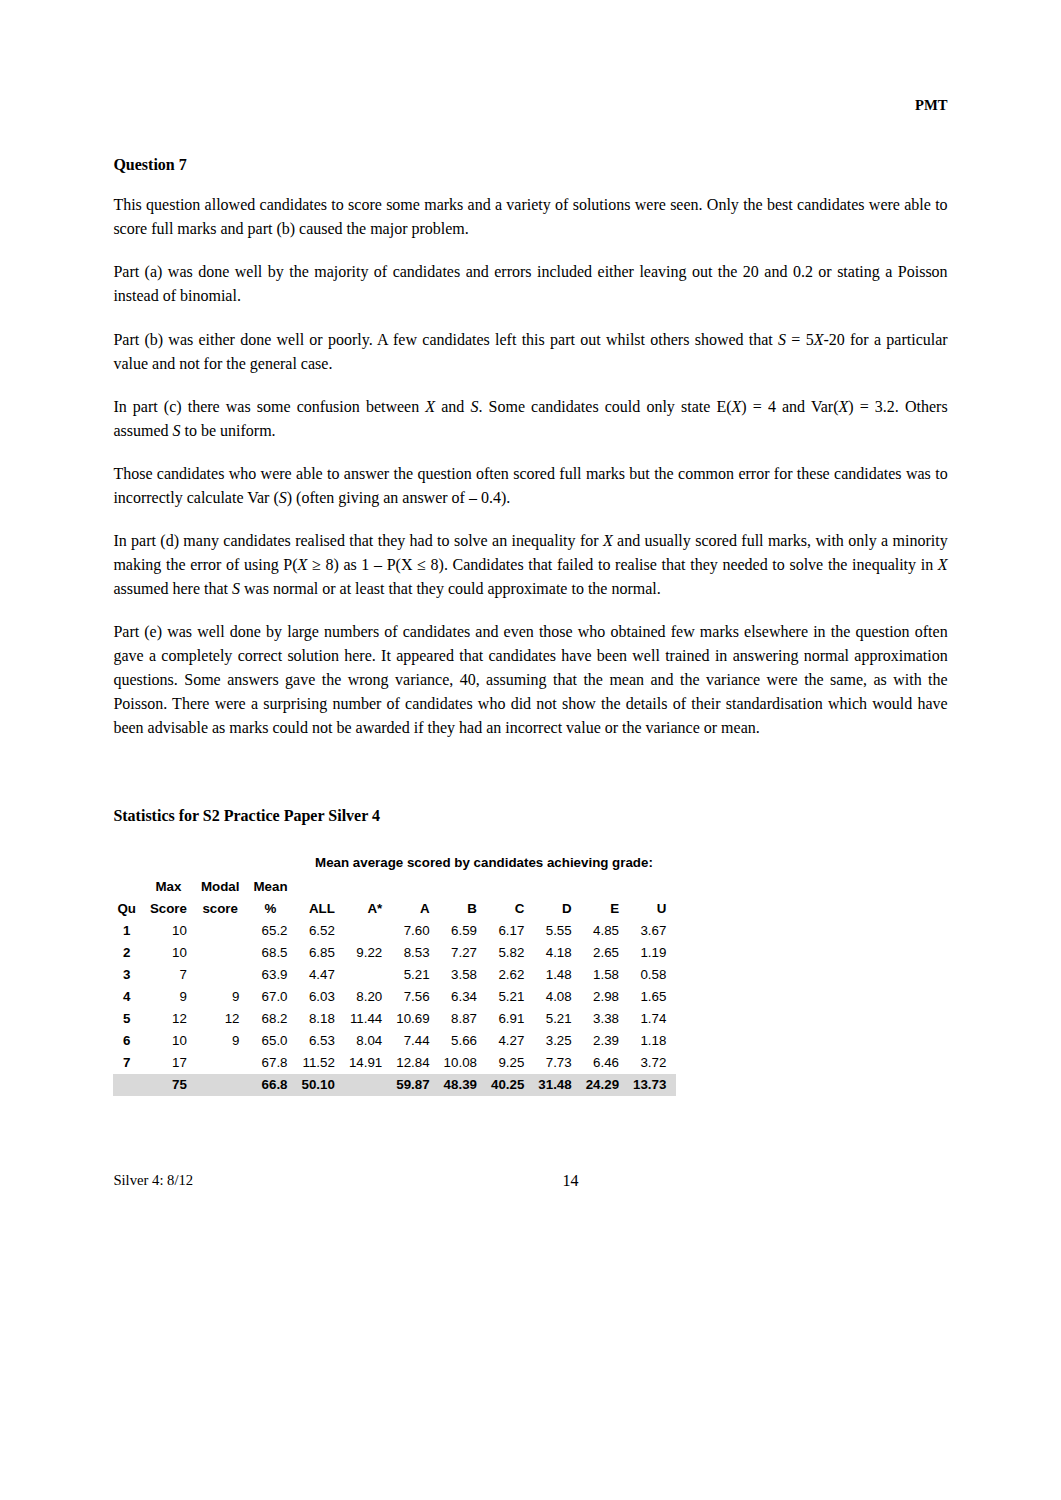PMT
Question 7
This question allowed candidates to score some marks and a variety of solutions were seen. Only the best candidates were able to score full marks and part (b) caused the major problem.
Part (a) was done well by the majority of candidates and errors included either leaving out the 20 and 0.2 or stating a Poisson instead of binomial.
Part (b) was either done well or poorly. A few candidates left this part out whilst others showed that S = 5X-20 for a particular value and not for the general case.
In part (c) there was some confusion between X and S. Some candidates could only state E(X) = 4 and Var(X) = 3.2. Others assumed S to be uniform.
Those candidates who were able to answer the question often scored full marks but the common error for these candidates was to incorrectly calculate Var (S) (often giving an answer of – 0.4).
In part (d) many candidates realised that they had to solve an inequality for X and usually scored full marks, with only a minority making the error of using P(X ≥ 8) as 1 – P(X ≤ 8). Candidates that failed to realise that they needed to solve the inequality in X assumed here that S was normal or at least that they could approximate to the normal.
Part (e) was well done by large numbers of candidates and even those who obtained few marks elsewhere in the question often gave a completely correct solution here. It appeared that candidates have been well trained in answering normal approximation questions. Some answers gave the wrong variance, 40, assuming that the mean and the variance were the same, as with the Poisson. There were a surprising number of candidates who did not show the details of their standardisation which would have been advisable as marks could not be awarded if they had an incorrect value or the variance or mean.
Statistics for S2 Practice Paper Silver 4
| | Mean average scored by candidates achieving grade: |
| | Max | Modal | Mean | |
| Qu | Score | score | % | ALL | A* | A | B | C | D | E | U |
| 1 | 10 | | 65.2 | 6.52 | | 7.60 | 6.59 | 6.17 | 5.55 | 4.85 | 3.67 |
| 2 | 10 | | 68.5 | 6.85 | 9.22 | 8.53 | 7.27 | 5.82 | 4.18 | 2.65 | 1.19 |
| 3 | 7 | | 63.9 | 4.47 | | 5.21 | 3.58 | 2.62 | 1.48 | 1.58 | 0.58 |
| 4 | 9 | 9 | 67.0 | 6.03 | 8.20 | 7.56 | 6.34 | 5.21 | 4.08 | 2.98 | 1.65 |
| 5 | 12 | 12 | 68.2 | 8.18 | 11.44 | 10.69 | 8.87 | 6.91 | 5.21 | 3.38 | 1.74 |
| 6 | 10 | 9 | 65.0 | 6.53 | 8.04 | 7.44 | 5.66 | 4.27 | 3.25 | 2.39 | 1.18 |
| 7 | 17 | | 67.8 | 11.52 | 14.91 | 12.84 | 10.08 | 9.25 | 7.73 | 6.46 | 3.72 |
| | 75 | | 66.8 | 50.10 | | 59.87 | 48.39 | 40.25 | 31.48 | 24.29 | 13.73 |
Silver 4: 8/12
14